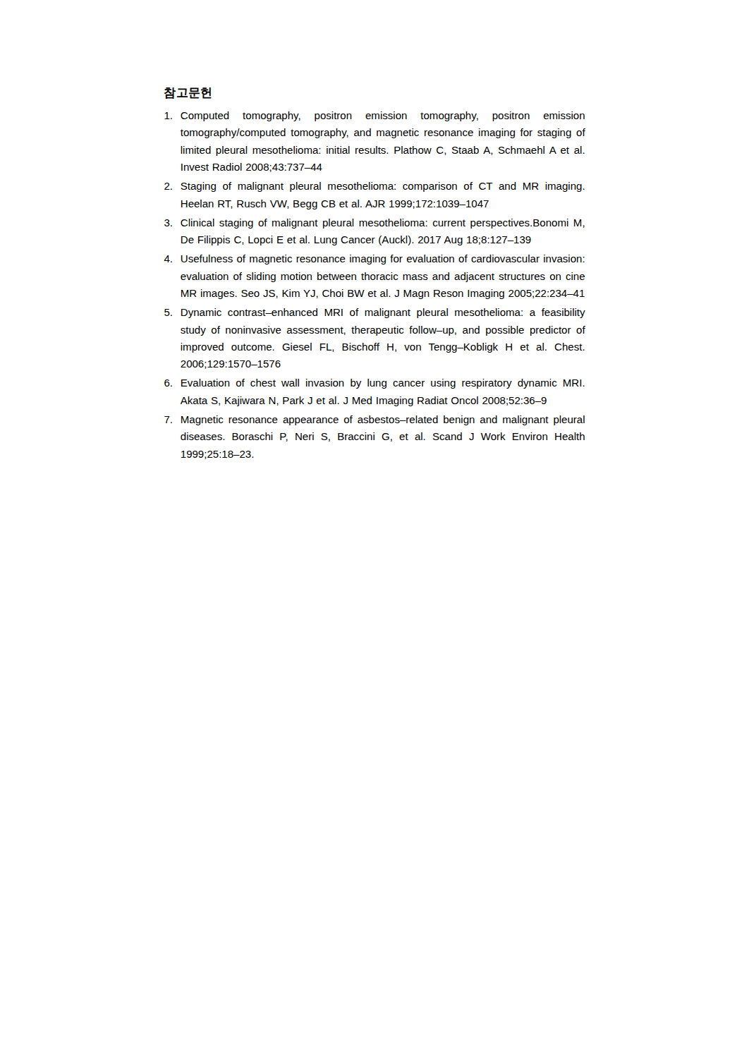참고문헌
Computed tomography, positron emission tomography, positron emission tomography/computed tomography, and magnetic resonance imaging for staging of limited pleural mesothelioma: initial results. Plathow C, Staab A, Schmaehl A et al. Invest Radiol 2008;43:737–44
Staging of malignant pleural mesothelioma: comparison of CT and MR imaging. Heelan RT, Rusch VW, Begg CB et al. AJR 1999;172:1039–1047
Clinical staging of malignant pleural mesothelioma: current perspectives.Bonomi M, De Filippis C, Lopci E et al. Lung Cancer (Auckl). 2017 Aug 18;8:127–139
Usefulness of magnetic resonance imaging for evaluation of cardiovascular invasion: evaluation of sliding motion between thoracic mass and adjacent structures on cine MR images. Seo JS, Kim YJ, Choi BW et al. J Magn Reson Imaging 2005;22:234–41
Dynamic contrast–enhanced MRI of malignant pleural mesothelioma: a feasibility study of noninvasive assessment, therapeutic follow–up, and possible predictor of improved outcome. Giesel FL, Bischoff H, von Tengg–Kobligk H et al. Chest. 2006;129:1570–1576
Evaluation of chest wall invasion by lung cancer using respiratory dynamic MRI. Akata S, Kajiwara N, Park J et al. J Med Imaging Radiat Oncol 2008;52:36–9
Magnetic resonance appearance of asbestos–related benign and malignant pleural diseases. Boraschi P, Neri S, Braccini G, et al. Scand J Work Environ Health 1999;25:18–23.